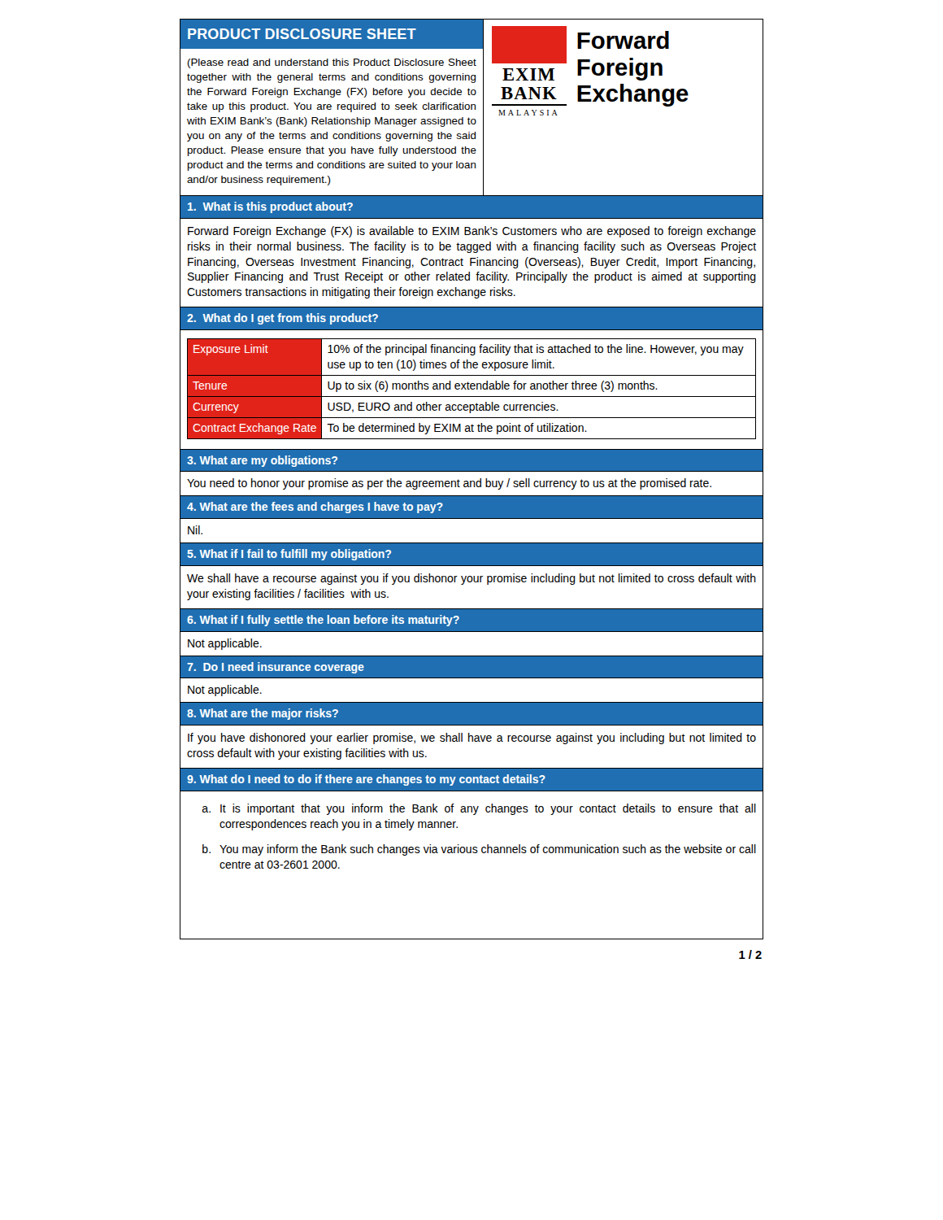| PRODUCT DISCLOSURE SHEET (Please read and understand this Product Disclosure Sheet together with the general terms and conditions governing the Forward Foreign Exchange (FX) before you decide to take up this product. You are required to seek clarification with EXIM Bank’s (Bank) Relationship Manager assigned to you on any of the terms and conditions governing the said product. Please ensure that you have fully understood the product and the terms and conditions are suited to your loan and/or business requirement.) | EXIM BANK MALAYSIA Forward Foreign Exchange |
| 1. What is this product about? |
| Forward Foreign Exchange (FX) is available to EXIM Bank’s Customers who are exposed to foreign exchange risks in their normal business. The facility is to be tagged with a financing facility such as Overseas Project Financing, Overseas Investment Financing, Contract Financing (Overseas), Buyer Credit, Import Financing, Supplier Financing and Trust Receipt or other related facility. Principally the product is aimed at supporting Customers transactions in mitigating their foreign exchange risks. |
| 2. What do I get from this product? |
| / Exposure Limit / 10% of the principal financing facility that is attached to the line. However, you may use up to ten (10) times of the exposure limit. / / Tenure / Up to six (6) months and extendable for another three (3) months. / / Currency / USD, EURO and other acceptable currencies. / / Contract Exchange Rate / To be determined by EXIM at the point of utilization. / |
| 3. What are my obligations? |
| You need to honor your promise as per the agreement and buy / sell currency to us at the promised rate. |
| 4. What are the fees and charges I have to pay? |
| Nil. |
| 5. What if I fail to fulfill my obligation? |
| We shall have a recourse against you if you dishonor your promise including but not limited to cross default with your existing facilities / facilities with us. |
| 6. What if I fully settle the loan before its maturity? |
| Not applicable. |
| 7. Do I need insurance coverage |
| Not applicable. |
| 8. What are the major risks? |
| If you have dishonored your earlier promise, we shall have a recourse against you including but not limited to cross default with your existing facilities with us. |
| 9. What do I need to do if there are changes to my contact details? |
| It is important that you inform the Bank of any changes to your contact details to ensure that all correspondences reach you in a timely manner. You may inform the Bank such changes via various channels of communication such as the website or call centre at 03-2601 2000. |
1 / 2